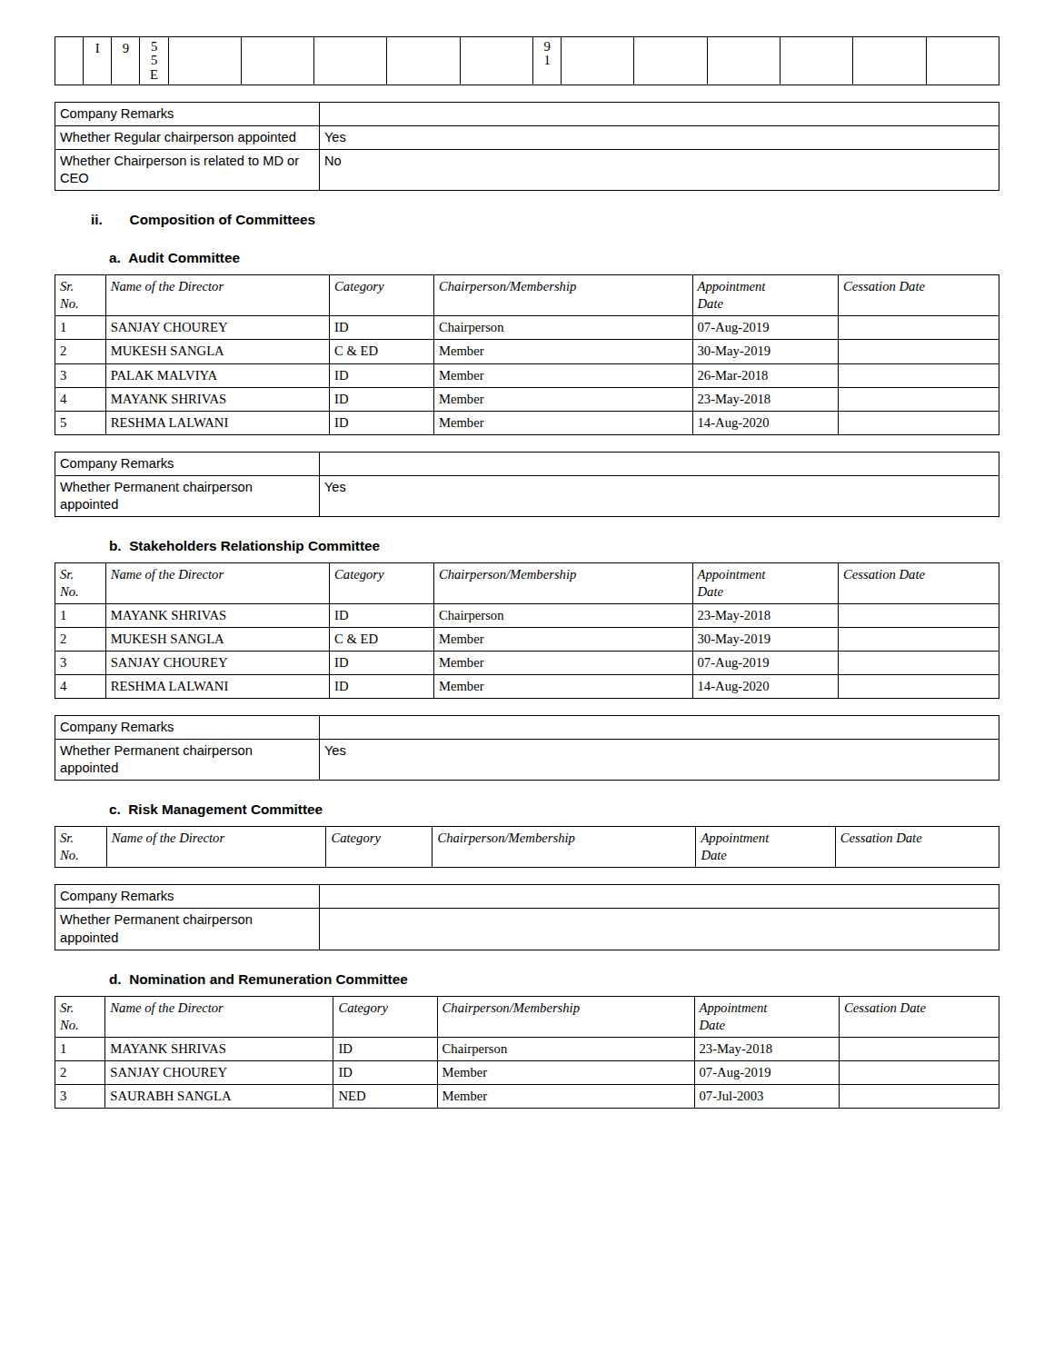| | I | 9 | 5 5 E | | | | | | 9 1 | | | | | | |
| Company Remarks | |
| Whether Regular chairperson appointed | Yes |
| Whether Chairperson is related to MD or CEO | No |
ii. Composition of Committees
a. Audit Committee
| Sr. No. | Name of the Director | Category | Chairperson/Membership | Appointment Date | Cessation Date |
| 1 | SANJAY CHOUREY | ID | Chairperson | 07-Aug-2019 | |
| 2 | MUKESH SANGLA | C & ED | Member | 30-May-2019 | |
| 3 | PALAK MALVIYA | ID | Member | 26-Mar-2018 | |
| 4 | MAYANK SHRIVAS | ID | Member | 23-May-2018 | |
| 5 | RESHMA LALWANI | ID | Member | 14-Aug-2020 | |
| Company Remarks | |
| Whether Permanent chairperson appointed | Yes |
b. Stakeholders Relationship Committee
| Sr. No. | Name of the Director | Category | Chairperson/Membership | Appointment Date | Cessation Date |
| 1 | MAYANK SHRIVAS | ID | Chairperson | 23-May-2018 | |
| 2 | MUKESH SANGLA | C & ED | Member | 30-May-2019 | |
| 3 | SANJAY CHOUREY | ID | Member | 07-Aug-2019 | |
| 4 | RESHMA LALWANI | ID | Member | 14-Aug-2020 | |
| Company Remarks | |
| Whether Permanent chairperson appointed | Yes |
c. Risk Management Committee
| Sr. No. | Name of the Director | Category | Chairperson/Membership | Appointment Date | Cessation Date |
| Company Remarks | |
| Whether Permanent chairperson appointed | |
d. Nomination and Remuneration Committee
| Sr. No. | Name of the Director | Category | Chairperson/Membership | Appointment Date | Cessation Date |
| 1 | MAYANK SHRIVAS | ID | Chairperson | 23-May-2018 | |
| 2 | SANJAY CHOUREY | ID | Member | 07-Aug-2019 | |
| 3 | SAURABH SANGLA | NED | Member | 07-Jul-2003 | |